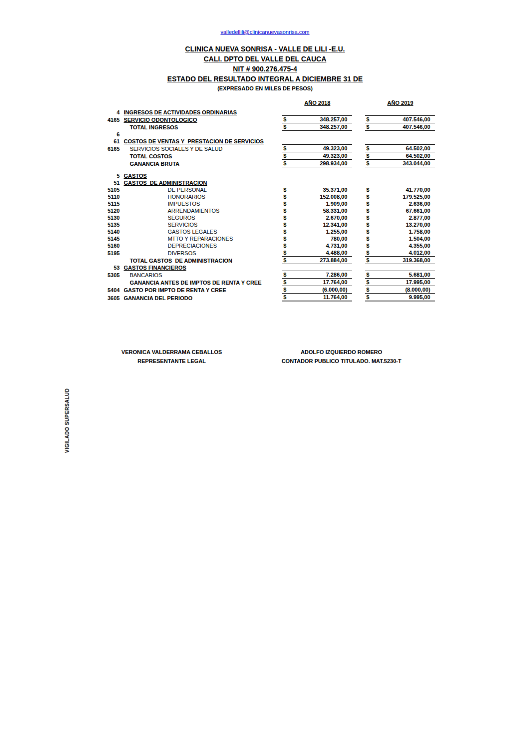VIGILADO SUPERSALUD
valledellili@clinicanuevasonrisa.com
CLINICA NUEVA SONRISA - VALLE DE LILI -E.U.
CALI. DPTO DEL VALLE DEL CAUCA
NIT # 900.276.475-4
ESTADO DEL RESULTADO INTEGRAL A DICIEMBRE 31 DE
(EXPRESADO EN MILES DE PESOS)
| | | AÑO 2018 | | AÑO 2019 |
| 4 | INGRESOS DE ACTIVIDADES ORDINARIAS | | | | | |
| 4165 | SERVICIO ODONTOLOGICO | $ | 348.257,00 | | $ | 407.546,00 |
| | TOTAL INGRESOS | $ | 348.257,00 | | $ | 407.546,00 |
| 6 | | | | | | |
| 61 | COSTOS DE VENTAS Y PRESTACION DE SERVICIOS | | | | | |
| 6165 | SERVICIOS SOCIALES Y DE SALUD | $ | 49.323,00 | | $ | 64.502,00 |
| | TOTAL COSTOS | $ | 49.323,00 | | $ | 64.502,00 |
| | GANANCIA BRUTA | $ | 298.934,00 | | $ | 343.044,00 |
| 5 | GASTOS | | | | | |
| 51 | GASTOS DE ADMINISTRACION | | | | | |
| 5105 | DE PERSONAL | $ | 35.371,00 | | $ | 41.770,00 |
| 5110 | HONORARIOS | $ | 152.008,00 | | $ | 179.525,00 |
| 5115 | IMPUESTOS | $ | 1.909,00 | | $ | 2.636,00 |
| 5120 | ARRENDAMIENTOS | $ | 58.331,00 | | $ | 67.661,00 |
| 5130 | SEGUROS | $ | 2.670,00 | | $ | 2.877,00 |
| 5135 | SERVICIOS | $ | 12.341,00 | | $ | 13.270,00 |
| 5140 | GASTOS LEGALES | $ | 1.255,00 | | $ | 1.758,00 |
| 5145 | MTTO Y REPARACIONES | $ | 780,00 | | $ | 1.504,00 |
| 5160 | DEPRECIACIONES | $ | 4.731,00 | | $ | 4.355,00 |
| 5195 | DIVERSOS | $ | 4.488,00 | | $ | 4.012,00 |
| | TOTAL GASTOS DE ADMINISTRACION | $ | 273.884,00 | | $ | 319.368,00 |
| 53 | GASTOS FINANCIEROS | | | | | |
| 5305 | BANCARIOS | $ | 7.286,00 | | $ | 5.681,00 |
| | GANANCIA ANTES DE IMPTOS DE RENTA Y CREE | $ | 17.764,00 | | $ | 17.995,00 |
| 5404 | GASTO POR IMPTO DE RENTA Y CREE | $ | (6.000,00) | | $ | (8.000,00) |
| 3605 | GANANCIA DEL PERIODO | $ | 11.764,00 | | $ | 9.995,00 |
| VERONICA VALDERRAMA CEBALLOS | ADOLFO IZQUIERDO ROMERO |
| REPRESENTANTE LEGAL | CONTADOR PUBLICO TITULADO. MAT.5230-T |